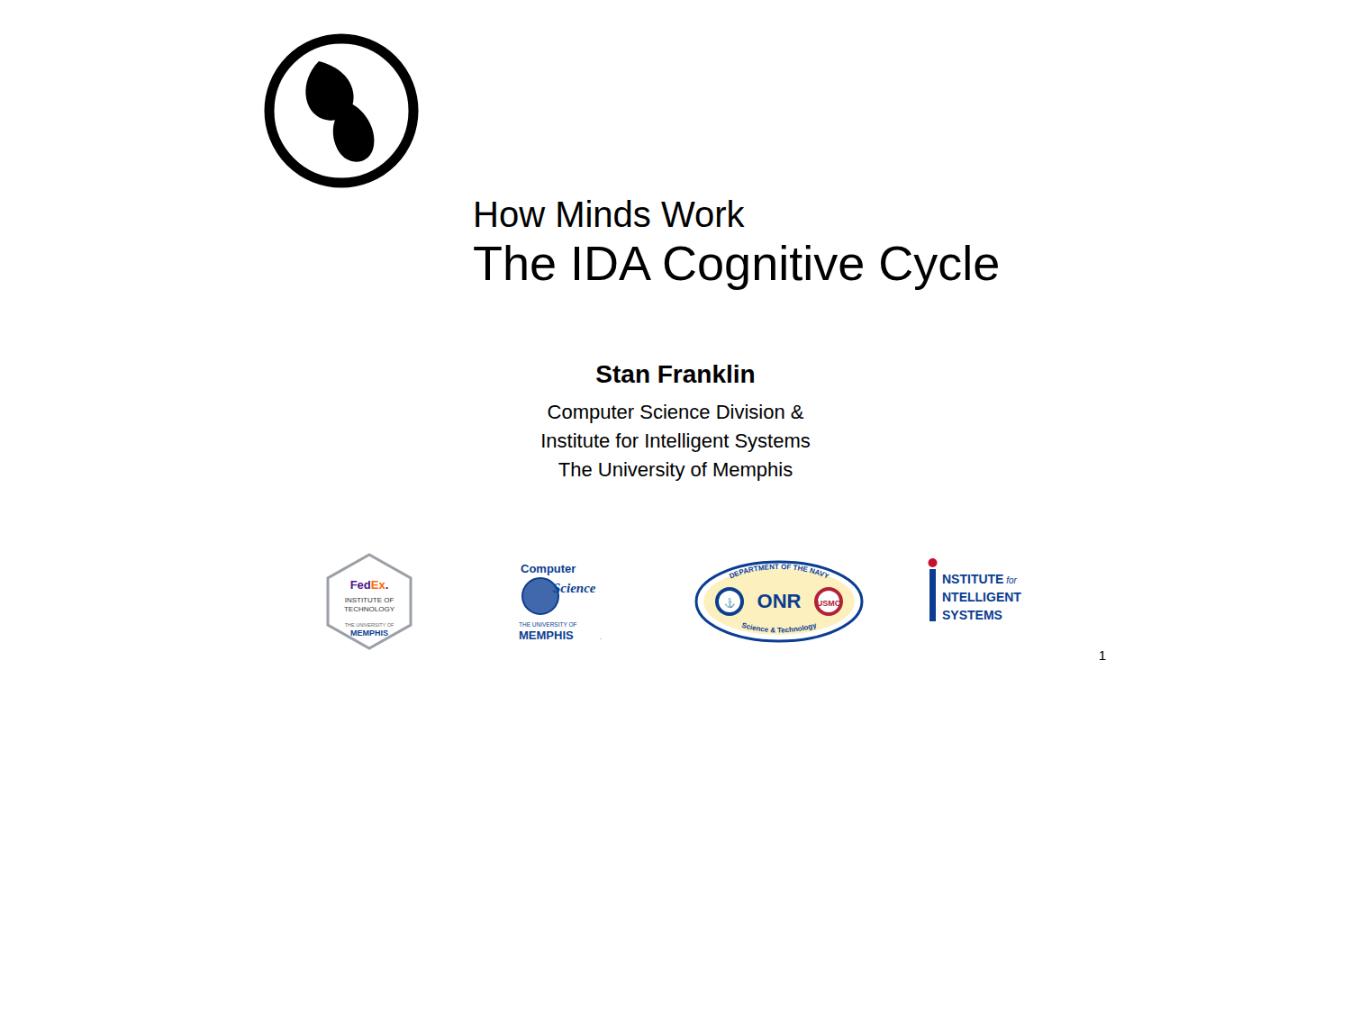How Minds Work
The IDA Cognitive Cycle
Stan Franklin
Computer Science Division &
Institute for Intelligent Systems
The University of Memphis
FedEx. INSTITUTE OF TECHNOLOGY THE UNIVERSITY OF MEMPHIS
Computer Science THE UNIVERSITY OF MEMPHIS .
DEPARTMENT OF THE NAVY Science & Technology ⚓ ONR USMC
NSTITUTE for NTELLIGENT SYSTEMS
1